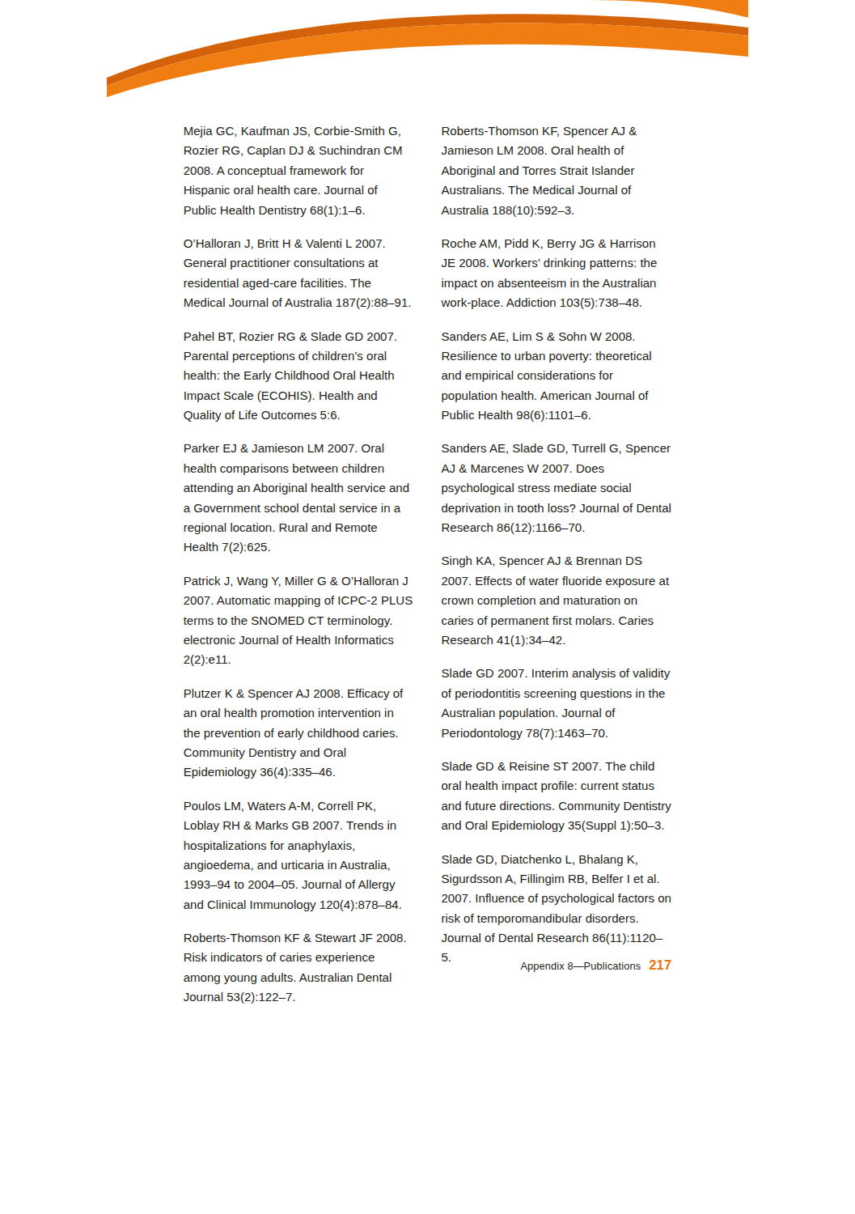Mejia GC, Kaufman JS, Corbie-Smith G, Rozier RG, Caplan DJ & Suchindran CM 2008. A conceptual framework for Hispanic oral health care. Journal of Public Health Dentistry 68(1):1–6.
O’Halloran J, Britt H & Valenti L 2007. General practitioner consultations at residential aged-care facilities. The Medical Journal of Australia 187(2):88–91.
Pahel BT, Rozier RG & Slade GD 2007. Parental perceptions of children’s oral health: the Early Childhood Oral Health Impact Scale (ECOHIS). Health and Quality of Life Outcomes 5:6.
Parker EJ & Jamieson LM 2007. Oral health comparisons between children attending an Aboriginal health service and a Government school dental service in a regional location. Rural and Remote Health 7(2):625.
Patrick J, Wang Y, Miller G & O’Halloran J 2007. Automatic mapping of ICPC-2 PLUS terms to the SNOMED CT terminology. electronic Journal of Health Informatics 2(2):e11.
Plutzer K & Spencer AJ 2008. Efficacy of an oral health promotion intervention in the prevention of early childhood caries. Community Dentistry and Oral Epidemiology 36(4):335–46.
Poulos LM, Waters A-M, Correll PK, Loblay RH & Marks GB 2007. Trends in hospitalizations for anaphylaxis, angioedema, and urticaria in Australia, 1993–94 to 2004–05. Journal of Allergy and Clinical Immunology 120(4):878–84.
Roberts-Thomson KF & Stewart JF 2008. Risk indicators of caries experience among young adults. Australian Dental Journal 53(2):122–7.
Roberts-Thomson KF, Spencer AJ & Jamieson LM 2008. Oral health of Aboriginal and Torres Strait Islander Australians. The Medical Journal of Australia 188(10):592–3.
Roche AM, Pidd K, Berry JG & Harrison JE 2008. Workers’ drinking patterns: the impact on absenteeism in the Australian work-place. Addiction 103(5):738–48.
Sanders AE, Lim S & Sohn W 2008. Resilience to urban poverty: theoretical and empirical considerations for population health. American Journal of Public Health 98(6):1101–6.
Sanders AE, Slade GD, Turrell G, Spencer AJ & Marcenes W 2007. Does psychological stress mediate social deprivation in tooth loss? Journal of Dental Research 86(12):1166–70.
Singh KA, Spencer AJ & Brennan DS 2007. Effects of water fluoride exposure at crown completion and maturation on caries of permanent first molars. Caries Research 41(1):34–42.
Slade GD 2007. Interim analysis of validity of periodontitis screening questions in the Australian population. Journal of Periodontology 78(7):1463–70.
Slade GD & Reisine ST 2007. The child oral health impact profile: current status and future directions. Community Dentistry and Oral Epidemiology 35(Suppl 1):50–3.
Slade GD, Diatchenko L, Bhalang K, Sigurdsson A, Fillingim RB, Belfer I et al. 2007. Influence of psychological factors on risk of temporomandibular disorders. Journal of Dental Research 86(11):1120–5.
Appendix 8—Publications217